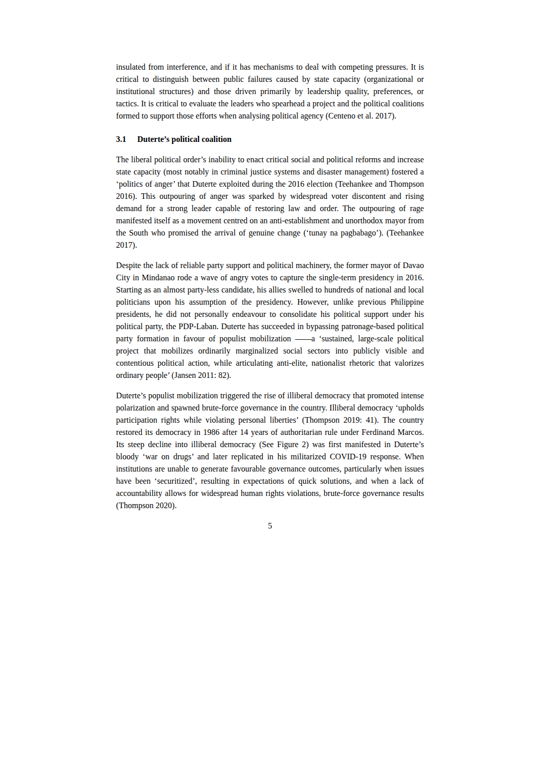insulated from interference, and if it has mechanisms to deal with competing pressures. It is critical to distinguish between public failures caused by state capacity (organizational or institutional structures) and those driven primarily by leadership quality, preferences, or tactics. It is critical to evaluate the leaders who spearhead a project and the political coalitions formed to support those efforts when analysing political agency (Centeno et al. 2017).
3.1 Duterte’s political coalition
The liberal political order’s inability to enact critical social and political reforms and increase state capacity (most notably in criminal justice systems and disaster management) fostered a ‘politics of anger’ that Duterte exploited during the 2016 election (Teehankee and Thompson 2016). This outpouring of anger was sparked by widespread voter discontent and rising demand for a strong leader capable of restoring law and order. The outpouring of rage manifested itself as a movement centred on an anti-establishment and unorthodox mayor from the South who promised the arrival of genuine change (‘tunay na pagbabago’). (Teehankee 2017).
Despite the lack of reliable party support and political machinery, the former mayor of Davao City in Mindanao rode a wave of angry votes to capture the single-term presidency in 2016. Starting as an almost party-less candidate, his allies swelled to hundreds of national and local politicians upon his assumption of the presidency. However, unlike previous Philippine presidents, he did not personally endeavour to consolidate his political support under his political party, the PDP-Laban. Duterte has succeeded in bypassing patronage-based political party formation in favour of populist mobilization ——a ‘sustained, large-scale political project that mobilizes ordinarily marginalized social sectors into publicly visible and contentious political action, while articulating anti-elite, nationalist rhetoric that valorizes ordinary people’ (Jansen 2011: 82).
Duterte’s populist mobilization triggered the rise of illiberal democracy that promoted intense polarization and spawned brute-force governance in the country. Illiberal democracy ‘upholds participation rights while violating personal liberties’ (Thompson 2019: 41). The country restored its democracy in 1986 after 14 years of authoritarian rule under Ferdinand Marcos. Its steep decline into illiberal democracy (See Figure 2) was first manifested in Duterte’s bloody ‘war on drugs’ and later replicated in his militarized COVID-19 response. When institutions are unable to generate favourable governance outcomes, particularly when issues have been ‘securitized’, resulting in expectations of quick solutions, and when a lack of accountability allows for widespread human rights violations, brute-force governance results (Thompson 2020).
5